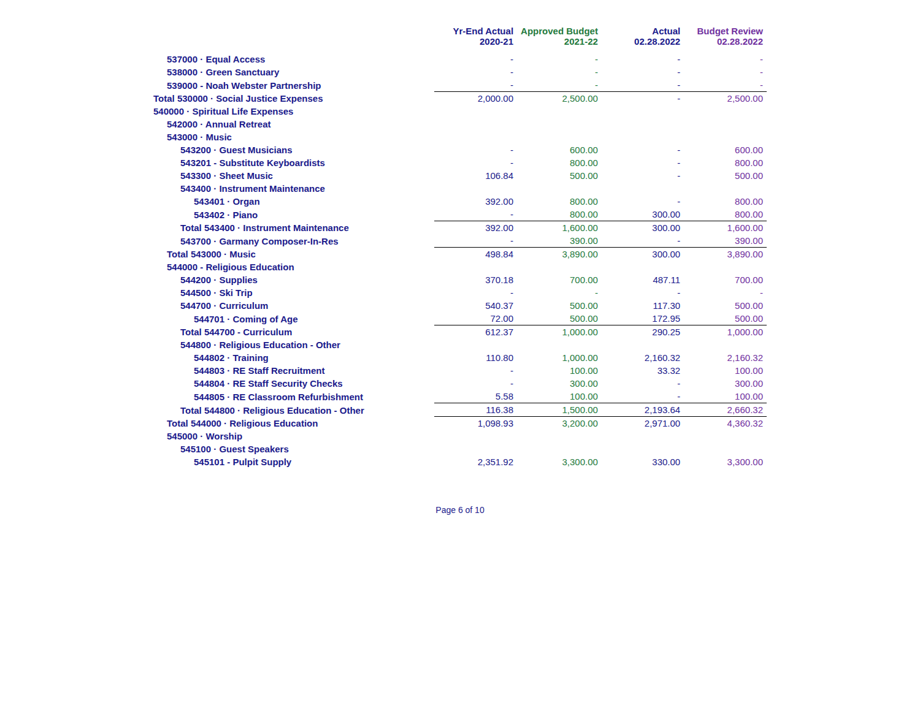| | Yr-End Actual | Approved Budget | Actual | Budget Review |
| --- | --- | --- | --- | --- |
| | 2020-21 | 2021-22 | 02.28.2022 | 02.28.2022 |
| 537000 · Equal Access | - | - | - | - |
| 538000 · Green Sanctuary | - | - | - | - |
| 539000 - Noah Webster Partnership | - | - | - | - |
| Total 530000 · Social Justice Expenses | 2,000.00 | 2,500.00 | - | 2,500.00 |
| 540000 · Spiritual Life Expenses | | | | |
| 542000 · Annual Retreat | | | | |
| 543000 · Music | | | | |
| 543200 · Guest Musicians | - | 600.00 | - | 600.00 |
| 543201 - Substitute Keyboardists | - | 800.00 | - | 800.00 |
| 543300 · Sheet Music | 106.84 | 500.00 | - | 500.00 |
| 543400 · Instrument Maintenance | | | | |
| 543401 · Organ | 392.00 | 800.00 | - | 800.00 |
| 543402 · Piano | - | 800.00 | 300.00 | 800.00 |
| Total 543400 · Instrument Maintenance | 392.00 | 1,600.00 | 300.00 | 1,600.00 |
| 543700 · Garmany Composer-In-Res | - | 390.00 | - | 390.00 |
| Total 543000 · Music | 498.84 | 3,890.00 | 300.00 | 3,890.00 |
| 544000 - Religious Education | | | | |
| 544200 · Supplies | 370.18 | 700.00 | 487.11 | 700.00 |
| 544500 · Ski Trip | - | - | - | - |
| 544700 · Curriculum | 540.37 | 500.00 | 117.30 | 500.00 |
| 544701 · Coming of Age | 72.00 | 500.00 | 172.95 | 500.00 |
| Total 544700 - Curriculum | 612.37 | 1,000.00 | 290.25 | 1,000.00 |
| 544800 · Religious Education - Other | | | | |
| 544802 · Training | 110.80 | 1,000.00 | 2,160.32 | 2,160.32 |
| 544803 · RE Staff Recruitment | - | 100.00 | 33.32 | 100.00 |
| 544804 · RE Staff Security Checks | - | 300.00 | - | 300.00 |
| 544805 · RE Classroom Refurbishment | 5.58 | 100.00 | - | 100.00 |
| Total 544800 · Religious Education - Other | 116.38 | 1,500.00 | 2,193.64 | 2,660.32 |
| Total 544000 · Religious Education | 1,098.93 | 3,200.00 | 2,971.00 | 4,360.32 |
| 545000 · Worship | | | | |
| 545100 · Guest Speakers | | | | |
| 545101 - Pulpit Supply | 2,351.92 | 3,300.00 | 330.00 | 3,300.00 |
Page 6 of 10